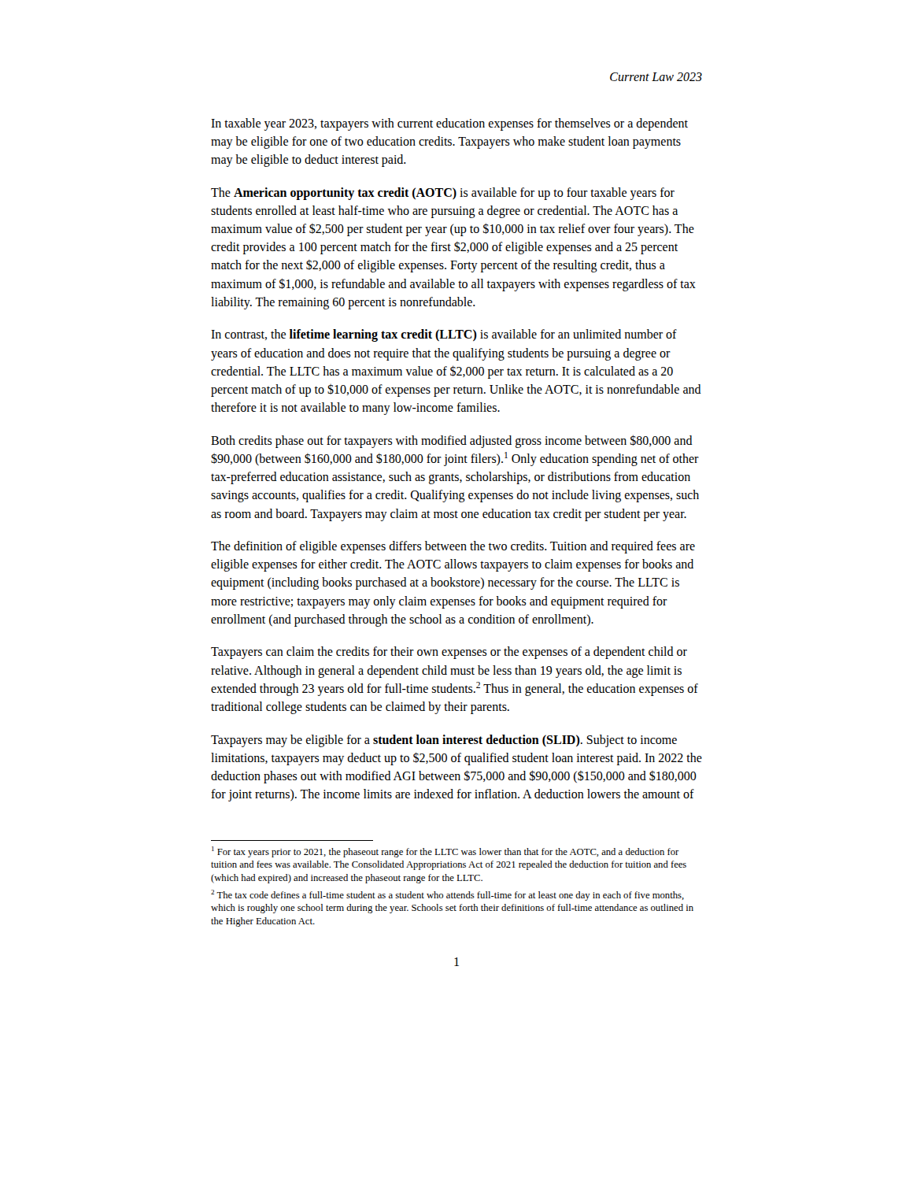Current Law 2023
In taxable year 2023, taxpayers with current education expenses for themselves or a dependent may be eligible for one of two education credits. Taxpayers who make student loan payments may be eligible to deduct interest paid.
The American opportunity tax credit (AOTC) is available for up to four taxable years for students enrolled at least half-time who are pursuing a degree or credential. The AOTC has a maximum value of $2,500 per student per year (up to $10,000 in tax relief over four years). The credit provides a 100 percent match for the first $2,000 of eligible expenses and a 25 percent match for the next $2,000 of eligible expenses. Forty percent of the resulting credit, thus a maximum of $1,000, is refundable and available to all taxpayers with expenses regardless of tax liability. The remaining 60 percent is nonrefundable.
In contrast, the lifetime learning tax credit (LLTC) is available for an unlimited number of years of education and does not require that the qualifying students be pursuing a degree or credential. The LLTC has a maximum value of $2,000 per tax return. It is calculated as a 20 percent match of up to $10,000 of expenses per return. Unlike the AOTC, it is nonrefundable and therefore it is not available to many low-income families.
Both credits phase out for taxpayers with modified adjusted gross income between $80,000 and $90,000 (between $160,000 and $180,000 for joint filers).1 Only education spending net of other tax-preferred education assistance, such as grants, scholarships, or distributions from education savings accounts, qualifies for a credit. Qualifying expenses do not include living expenses, such as room and board. Taxpayers may claim at most one education tax credit per student per year.
The definition of eligible expenses differs between the two credits. Tuition and required fees are eligible expenses for either credit. The AOTC allows taxpayers to claim expenses for books and equipment (including books purchased at a bookstore) necessary for the course. The LLTC is more restrictive; taxpayers may only claim expenses for books and equipment required for enrollment (and purchased through the school as a condition of enrollment).
Taxpayers can claim the credits for their own expenses or the expenses of a dependent child or relative. Although in general a dependent child must be less than 19 years old, the age limit is extended through 23 years old for full-time students.2 Thus in general, the education expenses of traditional college students can be claimed by their parents.
Taxpayers may be eligible for a student loan interest deduction (SLID). Subject to income limitations, taxpayers may deduct up to $2,500 of qualified student loan interest paid. In 2022 the deduction phases out with modified AGI between $75,000 and $90,000 ($150,000 and $180,000 for joint returns). The income limits are indexed for inflation. A deduction lowers the amount of
1 For tax years prior to 2021, the phaseout range for the LLTC was lower than that for the AOTC, and a deduction for tuition and fees was available. The Consolidated Appropriations Act of 2021 repealed the deduction for tuition and fees (which had expired) and increased the phaseout range for the LLTC.
2 The tax code defines a full-time student as a student who attends full-time for at least one day in each of five months, which is roughly one school term during the year. Schools set forth their definitions of full-time attendance as outlined in the Higher Education Act.
1